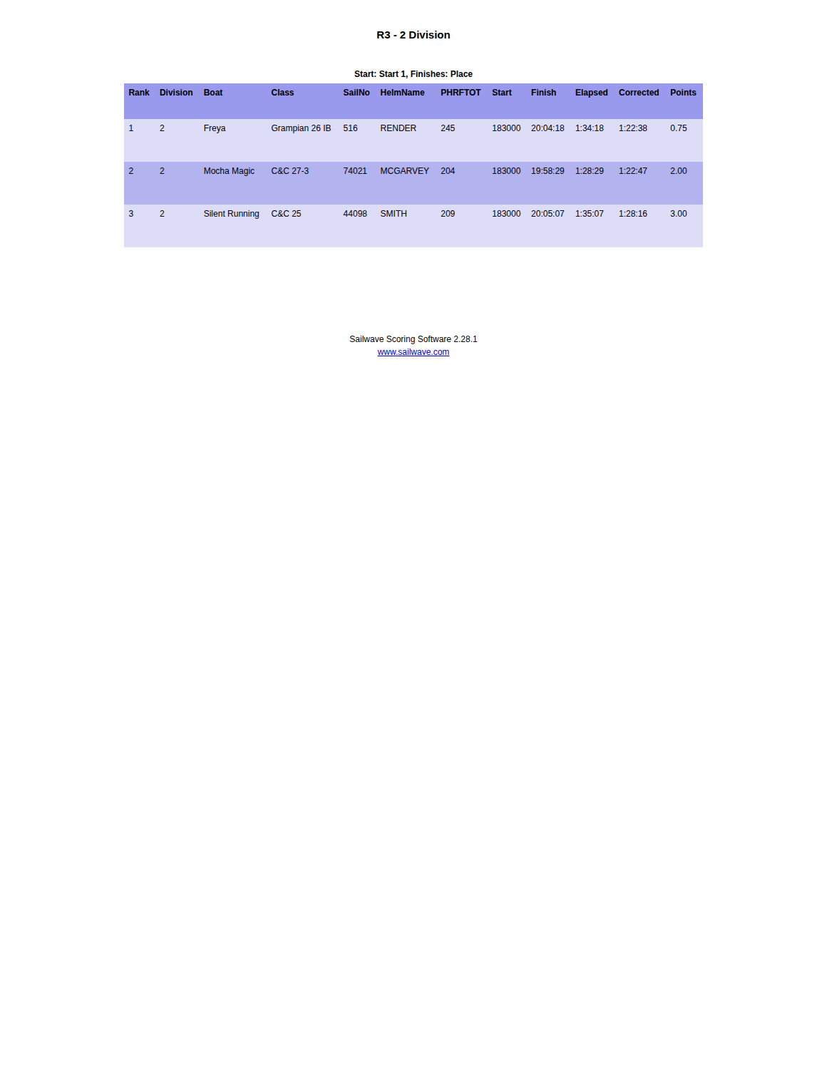R3 - 2 Division
Start: Start 1, Finishes: Place
| Rank | Division | Boat | Class | SailNo | HelmName | PHRFTOT | Start | Finish | Elapsed | Corrected | Points |
| --- | --- | --- | --- | --- | --- | --- | --- | --- | --- | --- | --- |
| 1 | 2 | Freya | Grampian 26 IB | 516 | RENDER | 245 | 183000 | 20:04:18 | 1:34:18 | 1:22:38 | 0.75 |
| 2 | 2 | Mocha Magic | C&C 27-3 | 74021 | MCGARVEY | 204 | 183000 | 19:58:29 | 1:28:29 | 1:22:47 | 2.00 |
| 3 | 2 | Silent Running | C&C 25 | 44098 | SMITH | 209 | 183000 | 20:05:07 | 1:35:07 | 1:28:16 | 3.00 |
Sailwave Scoring Software 2.28.1
www.sailwave.com